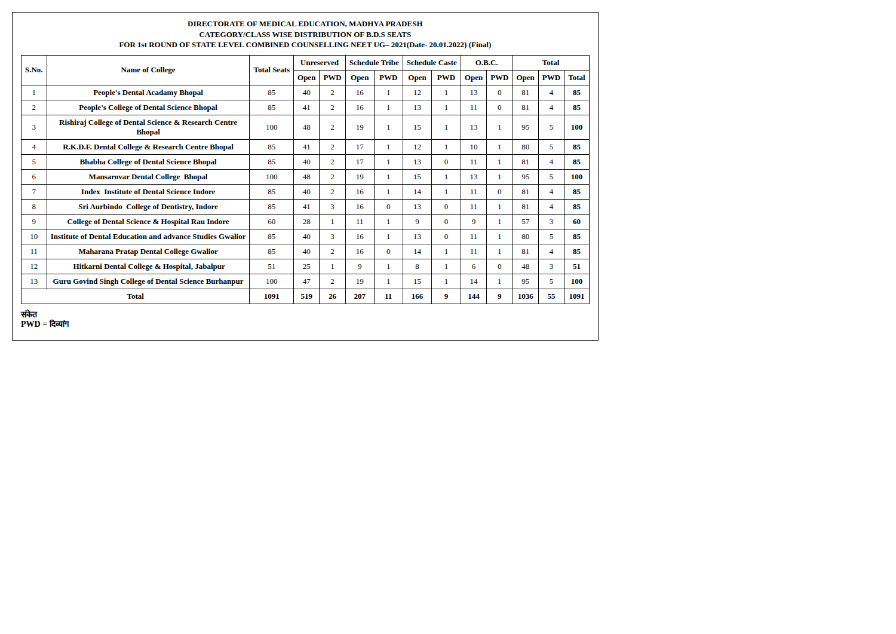DIRECTORATE OF MEDICAL EDUCATION, MADHYA PRADESH
CATEGORY/CLASS WISE DISTRIBUTION OF B.D.S SEATS
FOR 1st ROUND OF STATE LEVEL COMBINED COUNSELLING NEET UG– 2021(Date- 20.01.2022) (Final)
| S.No. | Name of College | Total Seats | Unreserved | Schedule Tribe | Schedule Caste | O.B.C. | Total |
| --- | --- | --- | --- | --- | --- | --- | --- |
| Open | PWD | Open | PWD | Open | PWD | Open | PWD | Open | PWD | Total |
| 1 | People's Dental Acadamy Bhopal | 85 | 40 | 2 | 16 | 1 | 12 | 1 | 13 | 0 | 81 | 4 | 85 |
| 2 | People's College of Dental Science Bhopal | 85 | 41 | 2 | 16 | 1 | 13 | 1 | 11 | 0 | 81 | 4 | 85 |
| 3 | Rishiraj College of Dental Science & Research Centre Bhopal | 100 | 48 | 2 | 19 | 1 | 15 | 1 | 13 | 1 | 95 | 5 | 100 |
| 4 | R.K.D.F. Dental College & Research Centre Bhopal | 85 | 41 | 2 | 17 | 1 | 12 | 1 | 10 | 1 | 80 | 5 | 85 |
| 5 | Bhabha College of Dental Science Bhopal | 85 | 40 | 2 | 17 | 1 | 13 | 0 | 11 | 1 | 81 | 4 | 85 |
| 6 | Mansarovar Dental College Bhopal | 100 | 48 | 2 | 19 | 1 | 15 | 1 | 13 | 1 | 95 | 5 | 100 |
| 7 | Index Institute of Dental Science Indore | 85 | 40 | 2 | 16 | 1 | 14 | 1 | 11 | 0 | 81 | 4 | 85 |
| 8 | Sri Aurbindo College of Dentistry, Indore | 85 | 41 | 3 | 16 | 0 | 13 | 0 | 11 | 1 | 81 | 4 | 85 |
| 9 | College of Dental Science & Hospital Rau Indore | 60 | 28 | 1 | 11 | 1 | 9 | 0 | 9 | 1 | 57 | 3 | 60 |
| 10 | Institute of Dental Education and advance Studies Gwalior | 85 | 40 | 3 | 16 | 1 | 13 | 0 | 11 | 1 | 80 | 5 | 85 |
| 11 | Maharana Pratap Dental College Gwalior | 85 | 40 | 2 | 16 | 0 | 14 | 1 | 11 | 1 | 81 | 4 | 85 |
| 12 | Hitkarni Dental College & Hospital, Jabalpur | 51 | 25 | 1 | 9 | 1 | 8 | 1 | 6 | 0 | 48 | 3 | 51 |
| 13 | Guru Govind Singh College of Dental Science Burhanpur | 100 | 47 | 2 | 19 | 1 | 15 | 1 | 14 | 1 | 95 | 5 | 100 |
| Total | 1091 | 519 | 26 | 207 | 11 | 166 | 9 | 144 | 9 | 1036 | 55 | 1091 |
संकेत
PWD = दिव्यांग